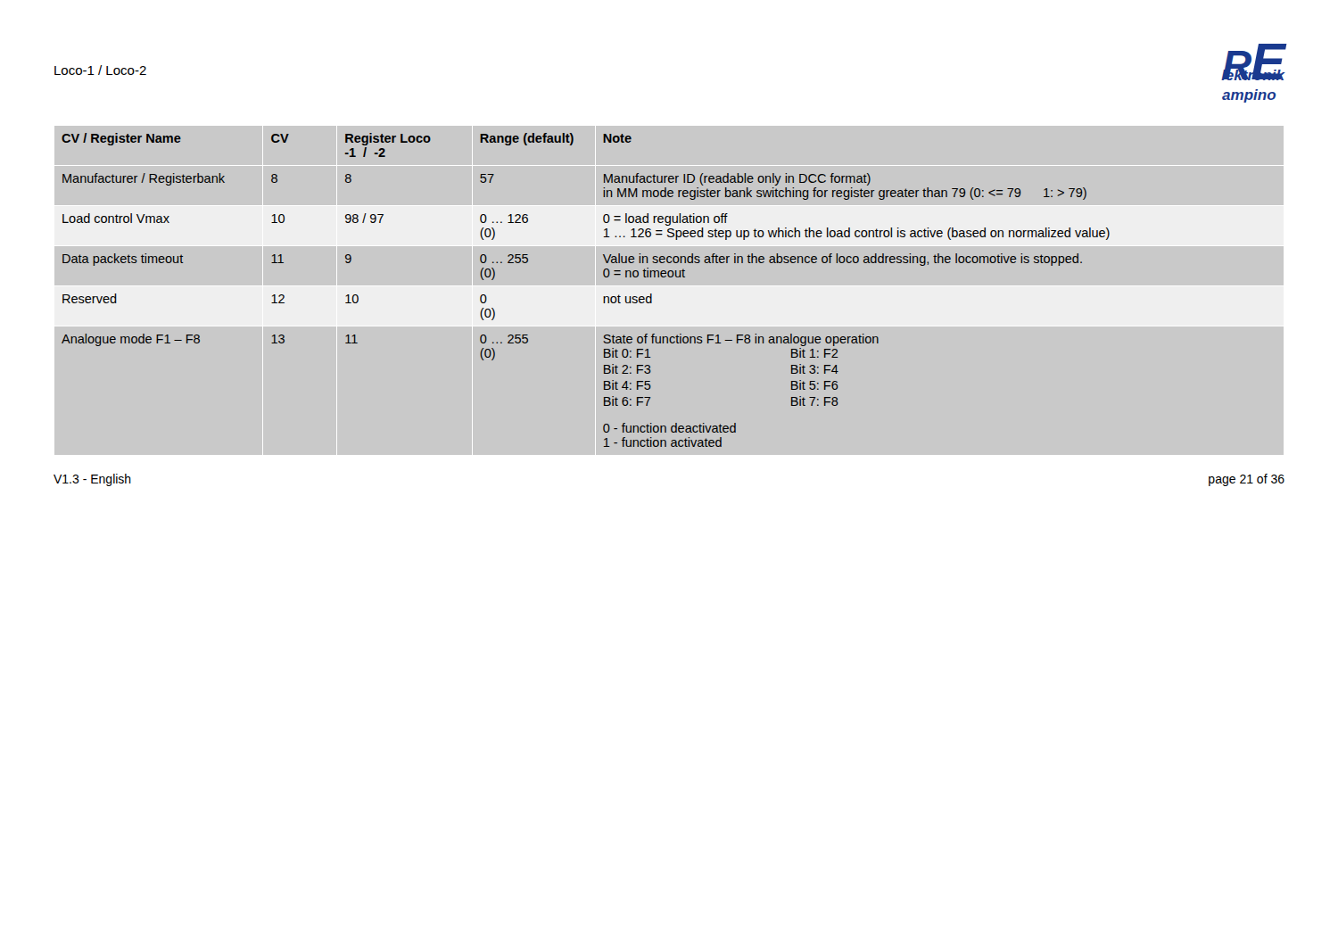Loco-1 / Loco-2
RE
ampinolektronik
| CV / Register Name | CV | Register Loco -1 / -2 | Range (default) | Note |
| --- | --- | --- | --- | --- |
| Manufacturer / Registerbank | 8 | 8 | 57 | Manufacturer ID (readable only in DCC format) in MM mode register bank switching for register greater than 79 (0: <= 79 1: > 79) |
| Load control Vmax | 10 | 98 / 97 | 0 … 126 (0) | 0 = load regulation off 1 … 126 = Speed step up to which the load control is active (based on normalized value) |
| Data packets timeout | 11 | 9 | 0 … 255 (0) | Value in seconds after in the absence of loco addressing, the locomotive is stopped. 0 = no timeout |
| Reserved | 12 | 10 | 0 (0) | not used |
| Analogue mode F1 – F8 | 13 | 11 | 0 … 255 (0) | State of functions F1 – F8 in analogue operation Bit 0: F1 Bit 1: F2 Bit 2: F3 Bit 3: F4 Bit 4: F5 Bit 5: F6 Bit 6: F7 Bit 7: F8 0 - function deactivated 1 - function activated |
V1.3 - English
page 21 of 36